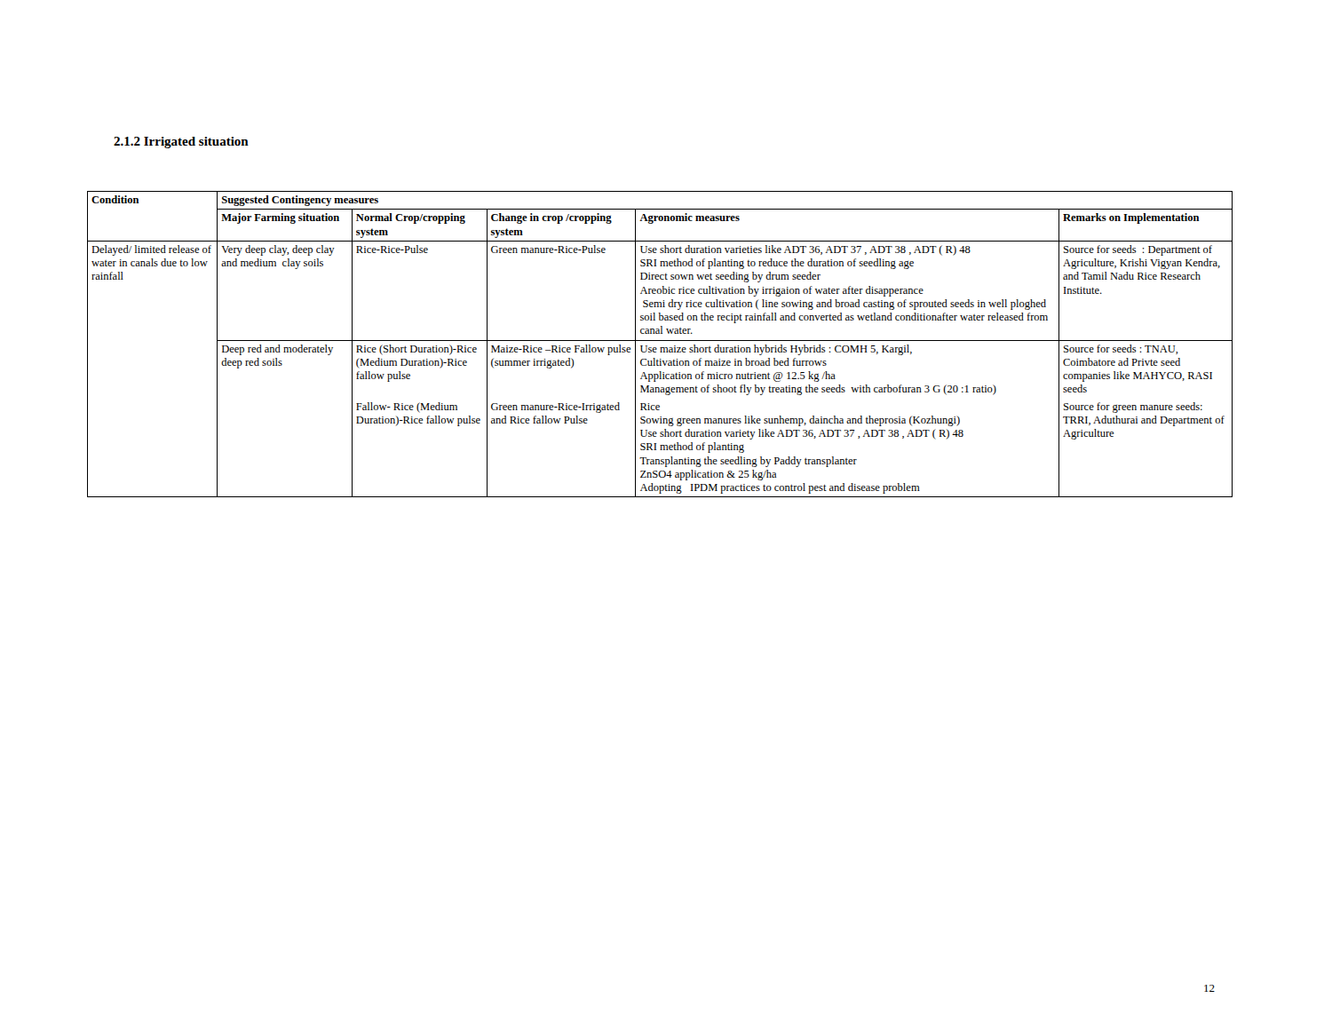2.1.2 Irrigated situation
| Condition | Suggested Contingency measures |
| --- | --- |
| Major Farming situation | Normal Crop/cropping system | Change in crop /cropping system | Agronomic measures | Remarks on Implementation |
| Delayed/ limited release of water in canals due to low rainfall | Very deep clay, deep clay and medium clay soils | Rice-Rice-Pulse | Green manure-Rice-Pulse | Use short duration varieties like ADT 36, ADT 37 , ADT 38 , ADT ( R) 48 SRI method of planting to reduce the duration of seedling age Direct sown wet seeding by drum seeder Areobic rice cultivation by irrigaion of water after disapperance Semi dry rice cultivation ( line sowing and broad casting of sprouted seeds in well ploghed soil based on the recipt rainfall and converted as wetland conditionafter water released from canal water. | Source for seeds : Department of Agriculture, Krishi Vigyan Kendra, and Tamil Nadu Rice Research Institute. |
| Deep red and moderately deep red soils | Rice (Short Duration)-Rice (Medium Duration)-Rice fallow pulse | Maize-Rice –Rice Fallow pulse (summer irrigated) | Use maize short duration hybrids Hybrids : COMH 5, Kargil, Cultivation of maize in broad bed furrows Application of micro nutrient @ 12.5 kg /ha Management of shoot fly by treating the seeds with carbofuran 3 G (20 :1 ratio) | Source for seeds : TNAU, Coimbatore ad Privte seed companies like MAHYCO, RASI seeds |
| Fallow- Rice (Medium Duration)-Rice fallow pulse | Green manure-Rice-Irrigated and Rice fallow Pulse | Rice Sowing green manures like sunhemp, daincha and theprosia (Kozhungi) Use short duration variety like ADT 36, ADT 37 , ADT 38 , ADT ( R) 48 SRI method of planting Transplanting the seedling by Paddy transplanter ZnSO4 application & 25 kg/ha Adopting IPDM practices to control pest and disease problem | Source for green manure seeds: TRRI, Aduthurai and Department of Agriculture |
12